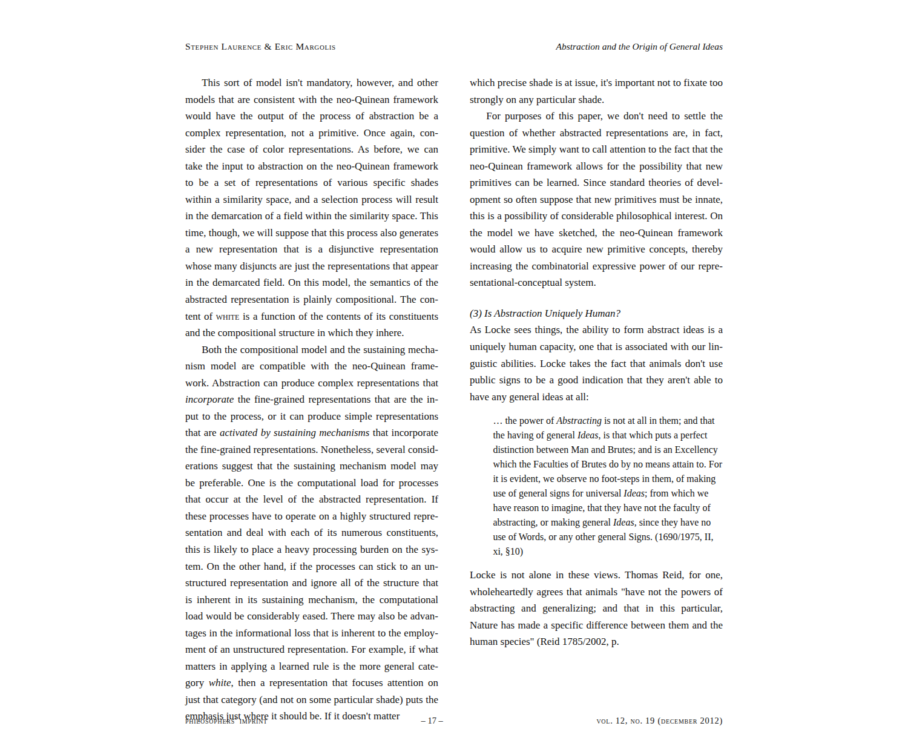Stephen Laurence & Eric Margolis
Abstraction and the Origin of General Ideas
This sort of model isn't mandatory, however, and other models that are consistent with the neo-Quinean framework would have the output of the process of abstraction be a complex representation, not a primitive. Once again, consider the case of color representations. As before, we can take the input to abstraction on the neo-Quinean framework to be a set of representations of various specific shades within a similarity space, and a selection process will result in the demarcation of a field within the similarity space. This time, though, we will suppose that this process also generates a new representation that is a disjunctive representation whose many disjuncts are just the representations that appear in the demarcated field. On this model, the semantics of the abstracted representation is plainly compositional. The content of white is a function of the contents of its constituents and the compositional structure in which they inhere.
Both the compositional model and the sustaining mechanism model are compatible with the neo-Quinean framework. Abstraction can produce complex representations that incorporate the fine-grained representations that are the input to the process, or it can produce simple representations that are activated by sustaining mechanisms that incorporate the fine-grained representations. Nonetheless, several considerations suggest that the sustaining mechanism model may be preferable. One is the computational load for processes that occur at the level of the abstracted representation. If these processes have to operate on a highly structured representation and deal with each of its numerous constituents, this is likely to place a heavy processing burden on the system. On the other hand, if the processes can stick to an unstructured representation and ignore all of the structure that is inherent in its sustaining mechanism, the computational load would be considerably eased. There may also be advantages in the informational loss that is inherent to the employment of an unstructured representation. For example, if what matters in applying a learned rule is the more general category white, then a representation that focuses attention on just that category (and not on some particular shade) puts the emphasis just where it should be. If it doesn't matter
which precise shade is at issue, it's important not to fixate too strongly on any particular shade.
For purposes of this paper, we don't need to settle the question of whether abstracted representations are, in fact, primitive. We simply want to call attention to the fact that the neo-Quinean framework allows for the possibility that new primitives can be learned. Since standard theories of development so often suppose that new primitives must be innate, this is a possibility of considerable philosophical interest. On the model we have sketched, the neo-Quinean framework would allow us to acquire new primitive concepts, thereby increasing the combinatorial expressive power of our representational-conceptual system.
(3) Is Abstraction Uniquely Human?
As Locke sees things, the ability to form abstract ideas is a uniquely human capacity, one that is associated with our linguistic abilities. Locke takes the fact that animals don't use public signs to be a good indication that they aren't able to have any general ideas at all:
… the power of Abstracting is not at all in them; and that the having of general Ideas, is that which puts a perfect distinction between Man and Brutes; and is an Excellency which the Faculties of Brutes do by no means attain to. For it is evident, we observe no foot-steps in them, of making use of general signs for universal Ideas; from which we have reason to imagine, that they have not the faculty of abstracting, or making general Ideas, since they have no use of Words, or any other general Signs. (1690/1975, II, xi, §10)
Locke is not alone in these views. Thomas Reid, for one, wholeheartedly agrees that animals "have not the powers of abstracting and generalizing; and that in this particular, Nature has made a specific difference between them and the human species" (Reid 1785/2002, p.
philosophers' imprint
– 17 –
vol. 12, no. 19 (december 2012)